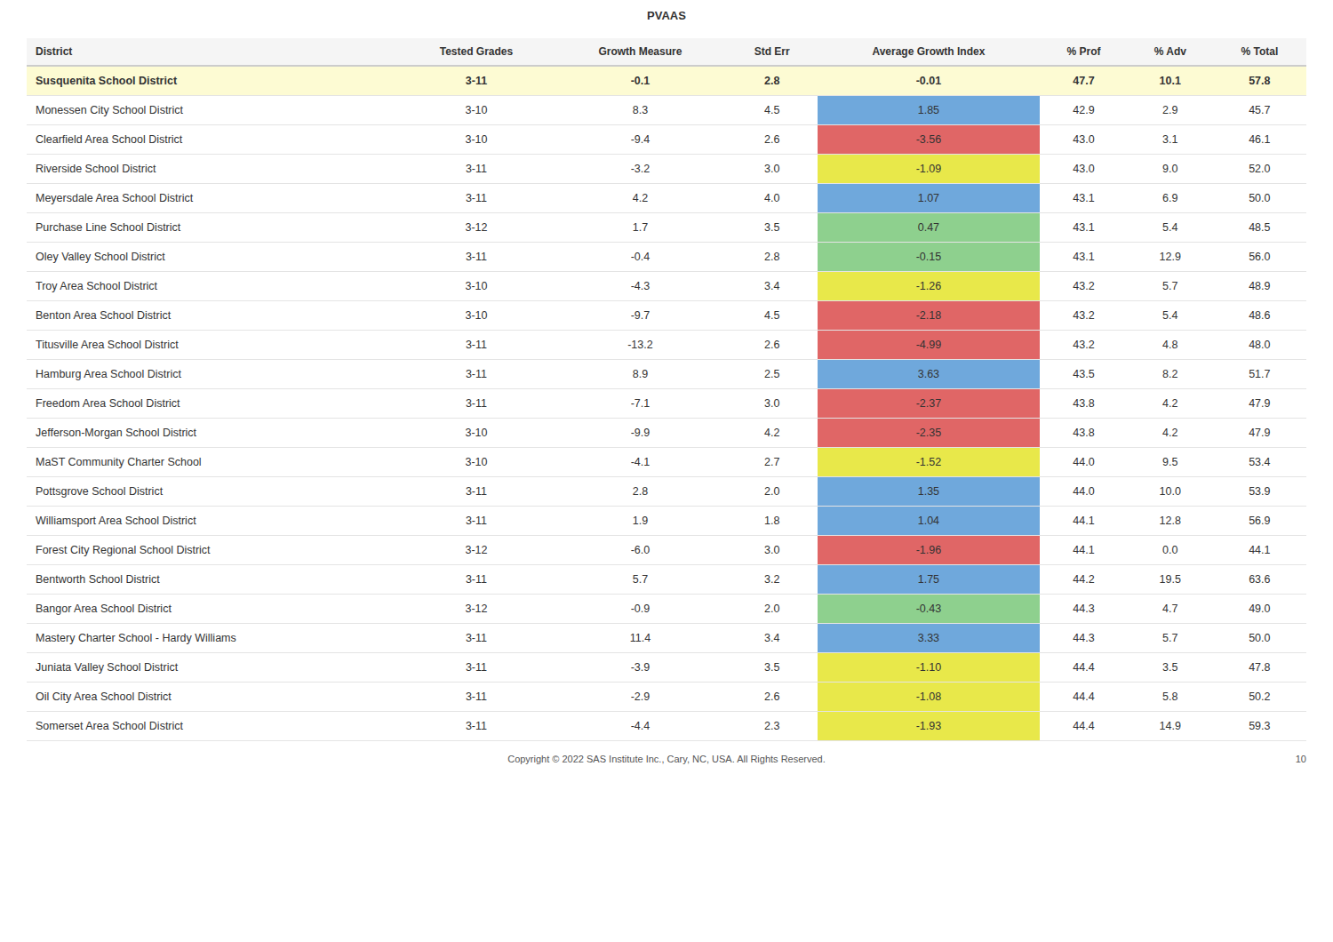PVAAS
| District | Tested Grades | Growth Measure | Std Err | Average Growth Index | % Prof | % Adv | % Total |
| --- | --- | --- | --- | --- | --- | --- | --- |
| Susquenita School District | 3-11 | -0.1 | 2.8 | -0.01 | 47.7 | 10.1 | 57.8 |
| Monessen City School District | 3-10 | 8.3 | 4.5 | 1.85 | 42.9 | 2.9 | 45.7 |
| Clearfield Area School District | 3-10 | -9.4 | 2.6 | -3.56 | 43.0 | 3.1 | 46.1 |
| Riverside School District | 3-11 | -3.2 | 3.0 | -1.09 | 43.0 | 9.0 | 52.0 |
| Meyersdale Area School District | 3-11 | 4.2 | 4.0 | 1.07 | 43.1 | 6.9 | 50.0 |
| Purchase Line School District | 3-12 | 1.7 | 3.5 | 0.47 | 43.1 | 5.4 | 48.5 |
| Oley Valley School District | 3-11 | -0.4 | 2.8 | -0.15 | 43.1 | 12.9 | 56.0 |
| Troy Area School District | 3-10 | -4.3 | 3.4 | -1.26 | 43.2 | 5.7 | 48.9 |
| Benton Area School District | 3-10 | -9.7 | 4.5 | -2.18 | 43.2 | 5.4 | 48.6 |
| Titusville Area School District | 3-11 | -13.2 | 2.6 | -4.99 | 43.2 | 4.8 | 48.0 |
| Hamburg Area School District | 3-11 | 8.9 | 2.5 | 3.63 | 43.5 | 8.2 | 51.7 |
| Freedom Area School District | 3-11 | -7.1 | 3.0 | -2.37 | 43.8 | 4.2 | 47.9 |
| Jefferson-Morgan School District | 3-10 | -9.9 | 4.2 | -2.35 | 43.8 | 4.2 | 47.9 |
| MaST Community Charter School | 3-10 | -4.1 | 2.7 | -1.52 | 44.0 | 9.5 | 53.4 |
| Pottsgrove School District | 3-11 | 2.8 | 2.0 | 1.35 | 44.0 | 10.0 | 53.9 |
| Williamsport Area School District | 3-11 | 1.9 | 1.8 | 1.04 | 44.1 | 12.8 | 56.9 |
| Forest City Regional School District | 3-12 | -6.0 | 3.0 | -1.96 | 44.1 | 0.0 | 44.1 |
| Bentworth School District | 3-11 | 5.7 | 3.2 | 1.75 | 44.2 | 19.5 | 63.6 |
| Bangor Area School District | 3-12 | -0.9 | 2.0 | -0.43 | 44.3 | 4.7 | 49.0 |
| Mastery Charter School - Hardy Williams | 3-11 | 11.4 | 3.4 | 3.33 | 44.3 | 5.7 | 50.0 |
| Juniata Valley School District | 3-11 | -3.9 | 3.5 | -1.10 | 44.4 | 3.5 | 47.8 |
| Oil City Area School District | 3-11 | -2.9 | 2.6 | -1.08 | 44.4 | 5.8 | 50.2 |
| Somerset Area School District | 3-11 | -4.4 | 2.3 | -1.93 | 44.4 | 14.9 | 59.3 |
Copyright © 2022 SAS Institute Inc., Cary, NC, USA. All Rights Reserved. 10